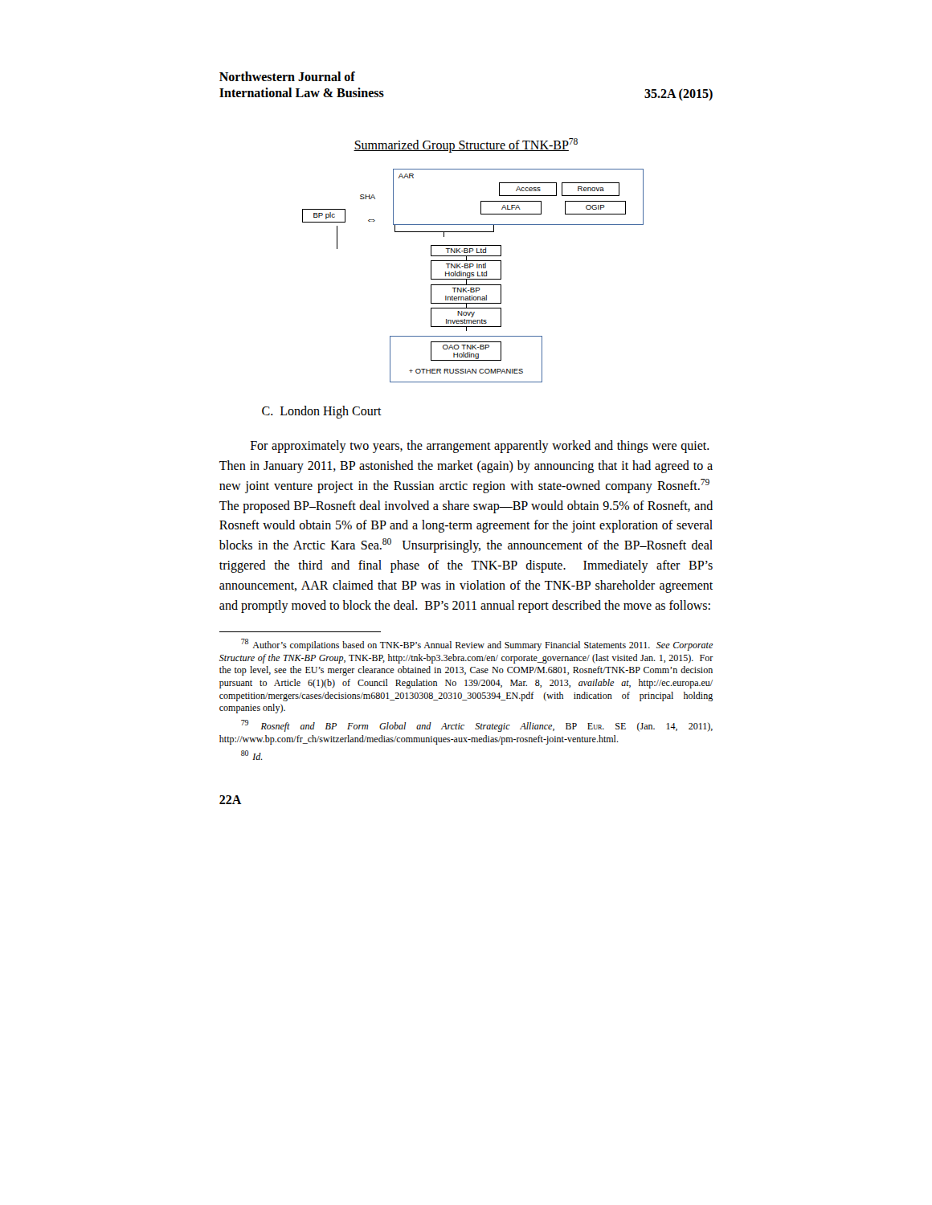Northwestern Journal of
International Law & Business
35.2A (2015)
Summarized Group Structure of TNK-BP78
AAR
Access
Renova
ALFA
OGIP
BP plc
SHA
⇔
TNK-BP Ltd
TNK-BP Intl
Holdings Ltd
TNK-BP
International
Novy
Investments
OAO TNK-BP
Holding
+ OTHER RUSSIAN COMPANIES
C. London High Court
For approximately two years, the arrangement apparently worked and things were quiet. Then in January 2011, BP astonished the market (again) by announcing that it had agreed to a new joint venture project in the Russian arctic region with state-owned company Rosneft.79 The proposed BP–Rosneft deal involved a share swap—BP would obtain 9.5% of Rosneft, and Rosneft would obtain 5% of BP and a long-term agreement for the joint exploration of several blocks in the Arctic Kara Sea.80 Unsurprisingly, the announcement of the BP–Rosneft deal triggered the third and final phase of the TNK-BP dispute. Immediately after BP’s announcement, AAR claimed that BP was in violation of the TNK-BP shareholder agreement and promptly moved to block the deal. BP’s 2011 annual report described the move as follows:
78 Author’s compilations based on TNK-BP’s Annual Review and Summary Financial Statements 2011. See Corporate Structure of the TNK-BP Group, TNK-BP, http://tnk-bp3.3ebra.com/en/ corporate_governance/ (last visited Jan. 1, 2015). For the top level, see the EU’s merger clearance obtained in 2013, Case No COMP/M.6801, Rosneft/TNK-BP Comm’n decision pursuant to Article 6(1)(b) of Council Regulation No 139/2004, Mar. 8, 2013, available at, http://ec.europa.eu/ competition/mergers/cases/decisions/m6801_20130308_20310_3005394_EN.pdf (with indication of principal holding companies only).
79 Rosneft and BP Form Global and Arctic Strategic Alliance, BP Eur. SE (Jan. 14, 2011), http://www.bp.com/fr_ch/switzerland/medias/communiques-aux-medias/pm-rosneft-joint-venture.html.
80 Id.
22A